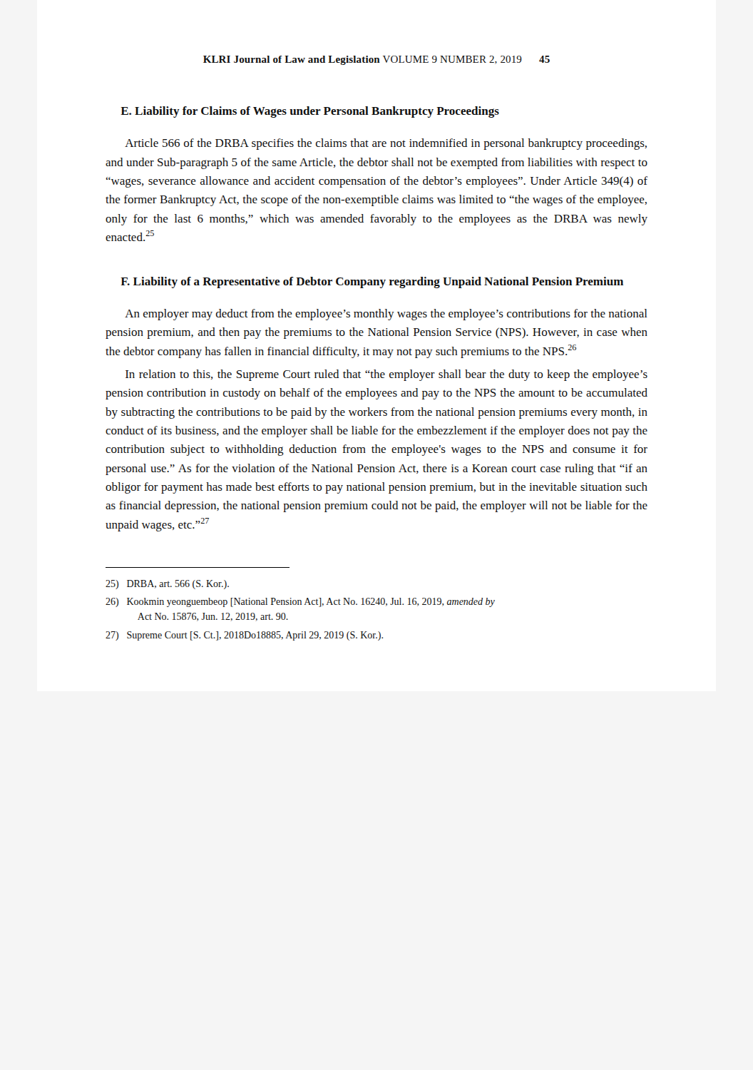KLRI Journal of Law and Legislation VOLUME 9 NUMBER 2, 201945
E. Liability for Claims of Wages under Personal Bankruptcy Proceedings
Article 566 of the DRBA specifies the claims that are not indemnified in personal bankruptcy proceedings, and under Sub-paragraph 5 of the same Article, the debtor shall not be exempted from liabilities with respect to “wages, severance allowance and accident compensation of the debtor’s employees”. Under Article 349(4) of the former Bankruptcy Act, the scope of the non-exemptible claims was limited to “the wages of the employee, only for the last 6 months,” which was amended favorably to the employees as the DRBA was newly enacted.25
F. Liability of a Representative of Debtor Company regarding Unpaid National Pension Premium
An employer may deduct from the employee’s monthly wages the employee’s contributions for the national pension premium, and then pay the premiums to the National Pension Service (NPS). However, in case when the debtor company has fallen in financial difficulty, it may not pay such premiums to the NPS.26
In relation to this, the Supreme Court ruled that “the employer shall bear the duty to keep the employee’s pension contribution in custody on behalf of the employees and pay to the NPS the amount to be accumulated by subtracting the contributions to be paid by the workers from the national pension premiums every month, in conduct of its business, and the employer shall be liable for the embezzlement if the employer does not pay the contribution subject to withholding deduction from the employee's wages to the NPS and consume it for personal use.” As for the violation of the National Pension Act, there is a Korean court case ruling that “if an obligor for payment has made best efforts to pay national pension premium, but in the inevitable situation such as financial depression, the national pension premium could not be paid, the employer will not be liable for the unpaid wages, etc.”27
25) DRBA, art. 566 (S. Kor.).
26) Kookmin yeonguembeop [National Pension Act], Act No. 16240, Jul. 16, 2019, amended by Act No. 15876, Jun. 12, 2019, art. 90.
27) Supreme Court [S. Ct.], 2018Do18885, April 29, 2019 (S. Kor.).